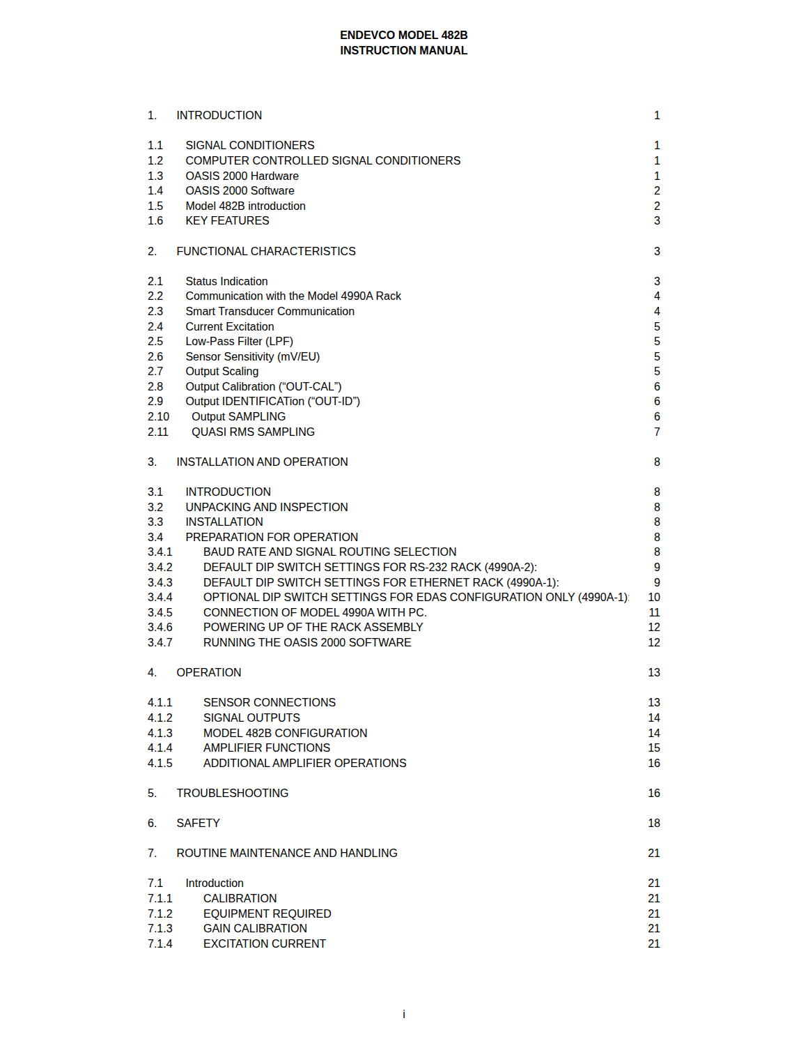ENDEVCO MODEL 482B INSTRUCTION MANUAL
1. INTRODUCTION 1
1.1 SIGNAL CONDITIONERS 1
1.2 COMPUTER CONTROLLED SIGNAL CONDITIONERS 1
1.3 OASIS 2000 Hardware 1
1.4 OASIS 2000 Software 2
1.5 Model 482B introduction 2
1.6 KEY FEATURES 3
2. FUNCTIONAL CHARACTERISTICS 3
2.1 Status Indication 3
2.2 Communication with the Model 4990A Rack 4
2.3 Smart Transducer Communication 4
2.4 Current Excitation 5
2.5 Low-Pass Filter (LPF) 5
2.6 Sensor Sensitivity (mV/EU) 5
2.7 Output Scaling 5
2.8 Output Calibration (“OUT-CAL”) 6
2.9 Output IDENTIFICATion (“OUT-ID”) 6
2.10 Output SAMPLING 6
2.11 QUASI RMS SAMPLING 7
3. INSTALLATION AND OPERATION 8
3.1 INTRODUCTION 8
3.2 UNPACKING AND INSPECTION 8
3.3 INSTALLATION 8
3.4 PREPARATION FOR OPERATION 8
3.4.1 BAUD RATE AND SIGNAL ROUTING SELECTION 8
3.4.2 DEFAULT DIP SWITCH SETTINGS FOR RS-232 RACK (4990A-2): 9
3.4.3 DEFAULT DIP SWITCH SETTINGS FOR ETHERNET RACK (4990A-1): 9
3.4.4 OPTIONAL DIP SWITCH SETTINGS FOR EDAS CONFIGURATION ONLY (4990A-1): 10
3.4.5 CONNECTION OF MODEL 4990A WITH PC. 11
3.4.6 POWERING UP OF THE RACK ASSEMBLY 12
3.4.7 RUNNING THE OASIS 2000 SOFTWARE 12
4. OPERATION 13
4.1.1 SENSOR CONNECTIONS 13
4.1.2 SIGNAL OUTPUTS 14
4.1.3 MODEL 482B CONFIGURATION 14
4.1.4 AMPLIFIER FUNCTIONS 15
4.1.5 ADDITIONAL AMPLIFIER OPERATIONS 16
5. TROUBLESHOOTING 16
6. SAFETY 18
7. ROUTINE MAINTENANCE AND HANDLING 21
7.1 Introduction 21
7.1.1 CALIBRATION 21
7.1.2 EQUIPMENT REQUIRED 21
7.1.3 GAIN CALIBRATION 21
7.1.4 EXCITATION CURRENT 21
i